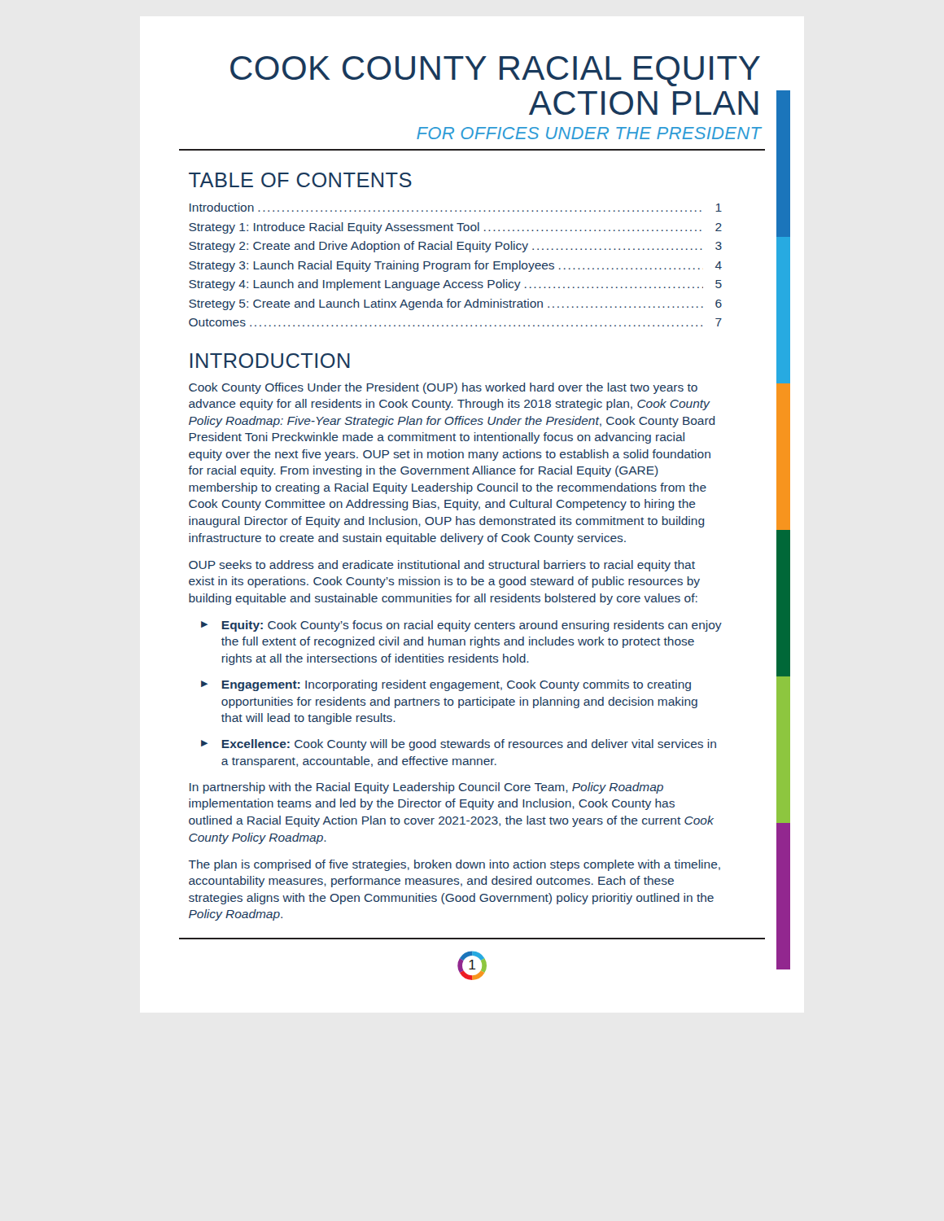Cook County Racial Equity Action Plan
For Offices Under the President
Table of Contents
Introduction .................................................................................................................................. 1
Strategy 1: Introduce Racial Equity Assessment Tool ......................................................... 2
Strategy 2: Create and Drive Adoption of Racial Equity Policy ........................................ 3
Strategy 3: Launch Racial Equity Training Program for Employees .................................. 4
Strategy 4: Launch and Implement Language Access Policy ........................................... 5
Stretegy 5: Create and Launch Latinx Agenda for Administration ................................... 6
Outcomes ..................................................................................................................................... 7
Introduction
Cook County Offices Under the President (OUP) has worked hard over the last two years to advance equity for all residents in Cook County. Through its 2018 strategic plan, Cook County Policy Roadmap: Five-Year Strategic Plan for Offices Under the President, Cook County Board President Toni Preckwinkle made a commitment to intentionally focus on advancing racial equity over the next five years. OUP set in motion many actions to establish a solid foundation for racial equity. From investing in the Government Alliance for Racial Equity (GARE) membership to creating a Racial Equity Leadership Council to the recommendations from the Cook County Committee on Addressing Bias, Equity, and Cultural Competency to hiring the inaugural Director of Equity and Inclusion, OUP has demonstrated its commitment to building infrastructure to create and sustain equitable delivery of Cook County services.
OUP seeks to address and eradicate institutional and structural barriers to racial equity that exist in its operations. Cook County’s mission is to be a good steward of public resources by building equitable and sustainable communities for all residents bolstered by core values of:
Equity: Cook County’s focus on racial equity centers around ensuring residents can enjoy the full extent of recognized civil and human rights and includes work to protect those rights at all the intersections of identities residents hold.
Engagement: Incorporating resident engagement, Cook County commits to creating opportunities for residents and partners to participate in planning and decision making that will lead to tangible results.
Excellence: Cook County will be good stewards of resources and deliver vital services in a transparent, accountable, and effective manner.
In partnership with the Racial Equity Leadership Council Core Team, Policy Roadmap implementation teams and led by the Director of Equity and Inclusion, Cook County has outlined a Racial Equity Action Plan to cover 2021-2023, the last two years of the current Cook County Policy Roadmap.
The plan is comprised of five strategies, broken down into action steps complete with a timeline, accountability measures, performance measures, and desired outcomes. Each of these strategies aligns with the Open Communities (Good Government) policy prioritiy outlined in the Policy Roadmap.
1